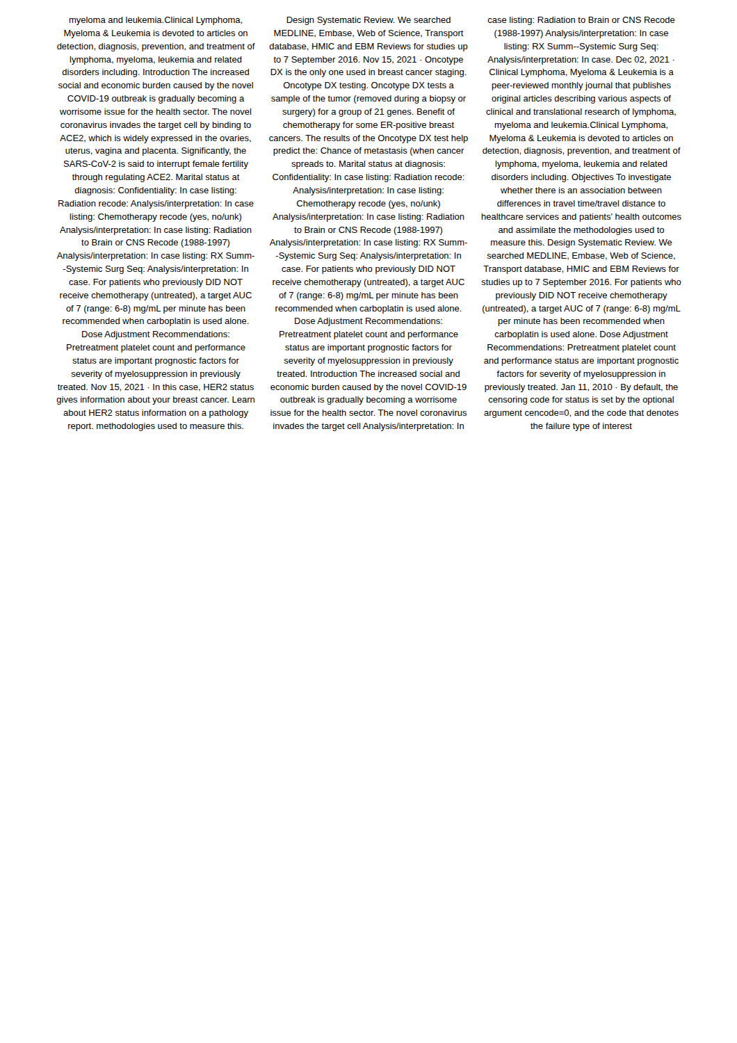myeloma and leukemia.Clinical Lymphoma, Myeloma & Leukemia is devoted to articles on detection, diagnosis, prevention, and treatment of lymphoma, myeloma, leukemia and related disorders including. Introduction The increased social and economic burden caused by the novel COVID-19 outbreak is gradually becoming a worrisome issue for the health sector. The novel coronavirus invades the target cell by binding to ACE2, which is widely expressed in the ovaries, uterus, vagina and placenta. Significantly, the SARS-CoV-2 is said to interrupt female fertility through regulating ACE2. Marital status at diagnosis: Confidentiality: In case listing: Radiation recode: Analysis/interpretation: In case listing: Chemotherapy recode (yes, no/unk) Analysis/interpretation: In case listing: Radiation to Brain or CNS Recode (1988-1997) Analysis/interpretation: In case listing: RX Summ--Systemic Surg Seq: Analysis/interpretation: In case. For patients who previously DID NOT receive chemotherapy (untreated), a target AUC of 7 (range: 6-8) mg/mL per minute has been recommended when carboplatin is used alone. Dose Adjustment Recommendations: Pretreatment platelet count and performance status are important prognostic factors for severity of myelosuppression in previously treated. Nov 15, 2021 · In this case, HER2 status gives information about your breast cancer. Learn about HER2 status information on a pathology report. methodologies used to measure this. Design Systematic Review. We searched MEDLINE, Embase, Web of Science, Transport database, HMIC and EBM Reviews for studies up to 7 September 2016. Nov 15, 2021 · Oncotype DX is the only one used in breast cancer staging. Oncotype DX testing. Oncotype DX tests a sample of the tumor (removed during a biopsy or surgery) for a group of 21 genes. Benefit of chemotherapy for some ER-positive breast cancers. The results of the Oncotype DX test help predict the: Chance of metastasis (when cancer spreads to. Marital status at diagnosis: Confidentiality: In case listing: Radiation recode: Analysis/interpretation: In case listing: Chemotherapy recode (yes, no/unk) Analysis/interpretation: In case listing: Radiation to Brain or CNS Recode (1988-1997) Analysis/interpretation: In case listing: RX Summ--Systemic Surg Seq: Analysis/interpretation: In case. For patients who previously DID NOT receive chemotherapy (untreated), a target AUC of 7 (range: 6-8) mg/mL per minute has been recommended when carboplatin is used alone. Dose Adjustment Recommendations: Pretreatment platelet count and performance status are important prognostic factors for severity of myelosuppression in previously treated. Introduction The increased social and economic burden caused by the novel COVID-19 outbreak is gradually becoming a worrisome issue for the health sector. The novel coronavirus invades the target cell Analysis/interpretation: In case listing: Radiation to Brain or CNS Recode (1988-1997) Analysis/interpretation: In case listing: RX Summ--Systemic Surg Seq: Analysis/interpretation: In case. Dec 02, 2021 · Clinical Lymphoma, Myeloma & Leukemia is a peer-reviewed monthly journal that publishes original articles describing various aspects of clinical and translational research of lymphoma, myeloma and leukemia.Clinical Lymphoma, Myeloma & Leukemia is devoted to articles on detection, diagnosis, prevention, and treatment of lymphoma, myeloma, leukemia and related disorders including. Objectives To investigate whether there is an association between differences in travel time/travel distance to healthcare services and patients' health outcomes and assimilate the methodologies used to measure this. Design Systematic Review. We searched MEDLINE, Embase, Web of Science, Transport database, HMIC and EBM Reviews for studies up to 7 September 2016. For patients who previously DID NOT receive chemotherapy (untreated), a target AUC of 7 (range: 6-8) mg/mL per minute has been recommended when carboplatin is used alone. Dose Adjustment Recommendations: Pretreatment platelet count and performance status are important prognostic factors for severity of myelosuppression in previously treated. Jan 11, 2010 · By default, the censoring code for status is set by the optional argument cencode=0, and the code that denotes the failure type of interest